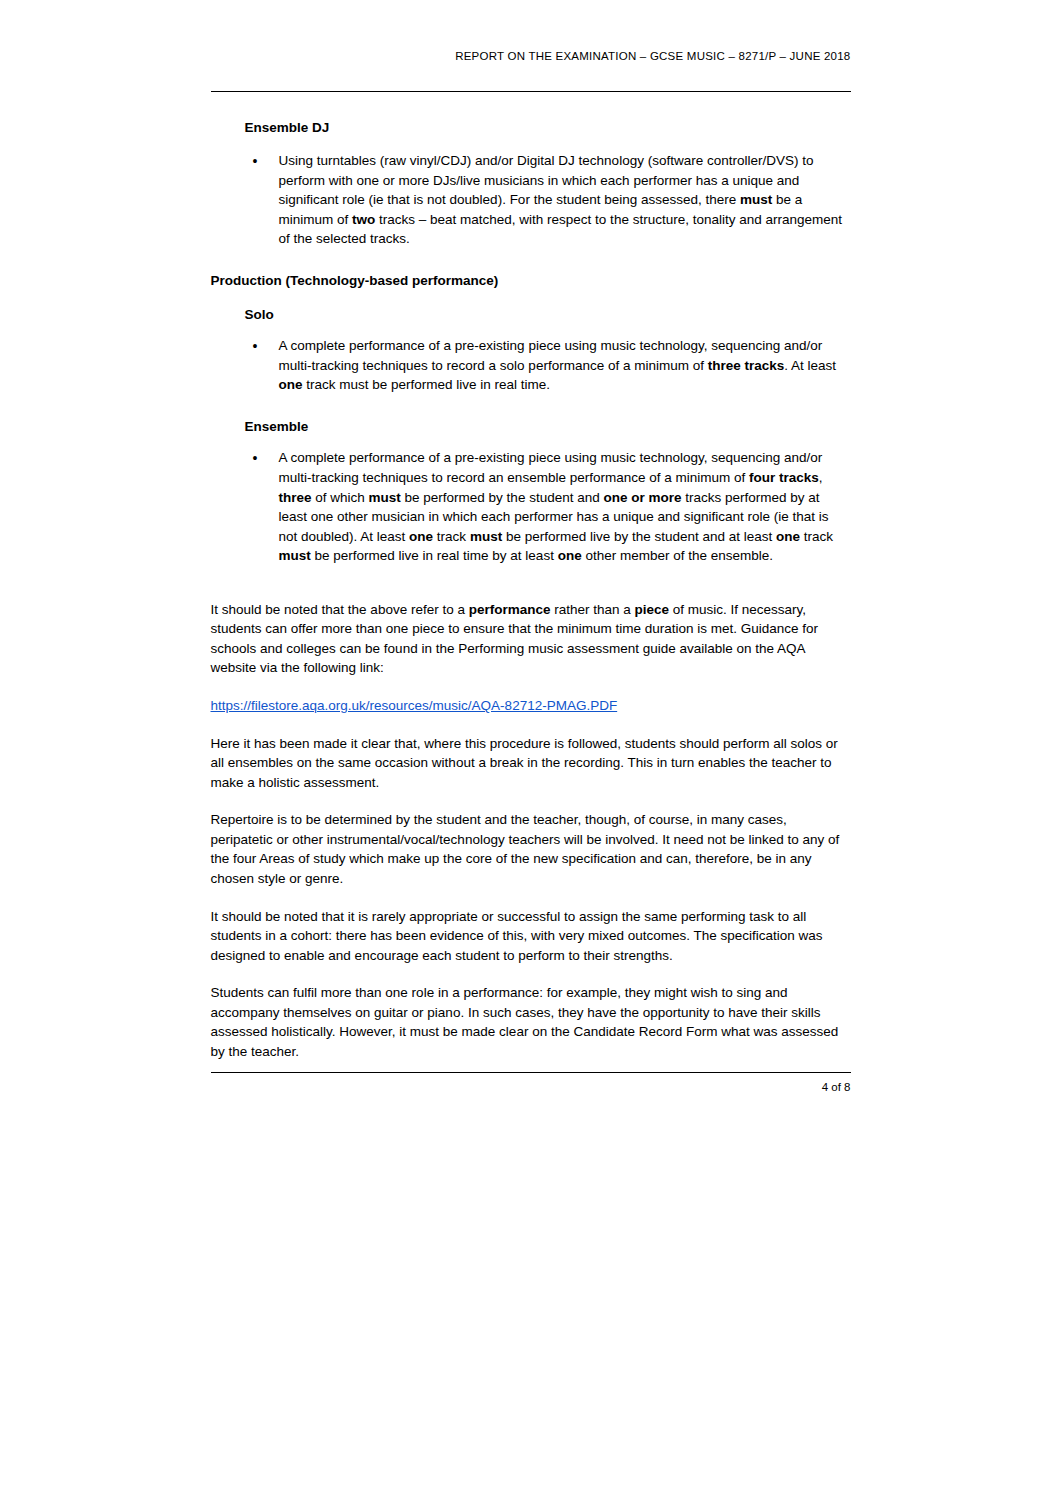REPORT ON THE EXAMINATION – GCSE MUSIC – 8271/P – JUNE 2018
Ensemble DJ
Using turntables (raw vinyl/CDJ) and/or Digital DJ technology (software controller/DVS) to perform with one or more DJs/live musicians in which each performer has a unique and significant role (ie that is not doubled). For the student being assessed, there must be a minimum of two tracks – beat matched, with respect to the structure, tonality and arrangement of the selected tracks.
Production (Technology-based performance)
Solo
A complete performance of a pre-existing piece using music technology, sequencing and/or multi-tracking techniques to record a solo performance of a minimum of three tracks. At least one track must be performed live in real time.
Ensemble
A complete performance of a pre-existing piece using music technology, sequencing and/or multi-tracking techniques to record an ensemble performance of a minimum of four tracks, three of which must be performed by the student and one or more tracks performed by at least one other musician in which each performer has a unique and significant role (ie that is not doubled). At least one track must be performed live by the student and at least one track must be performed live in real time by at least one other member of the ensemble.
It should be noted that the above refer to a performance rather than a piece of music. If necessary, students can offer more than one piece to ensure that the minimum time duration is met. Guidance for schools and colleges can be found in the Performing music assessment guide available on the AQA website via the following link:
https://filestore.aqa.org.uk/resources/music/AQA-82712-PMAG.PDF
Here it has been made it clear that, where this procedure is followed, students should perform all solos or all ensembles on the same occasion without a break in the recording. This in turn enables the teacher to make a holistic assessment.
Repertoire is to be determined by the student and the teacher, though, of course, in many cases, peripatetic or other instrumental/vocal/technology teachers will be involved. It need not be linked to any of the four Areas of study which make up the core of the new specification and can, therefore, be in any chosen style or genre.
It should be noted that it is rarely appropriate or successful to assign the same performing task to all students in a cohort: there has been evidence of this, with very mixed outcomes. The specification was designed to enable and encourage each student to perform to their strengths.
Students can fulfil more than one role in a performance: for example, they might wish to sing and accompany themselves on guitar or piano. In such cases, they have the opportunity to have their skills assessed holistically. However, it must be made clear on the Candidate Record Form what was assessed by the teacher.
4 of 8